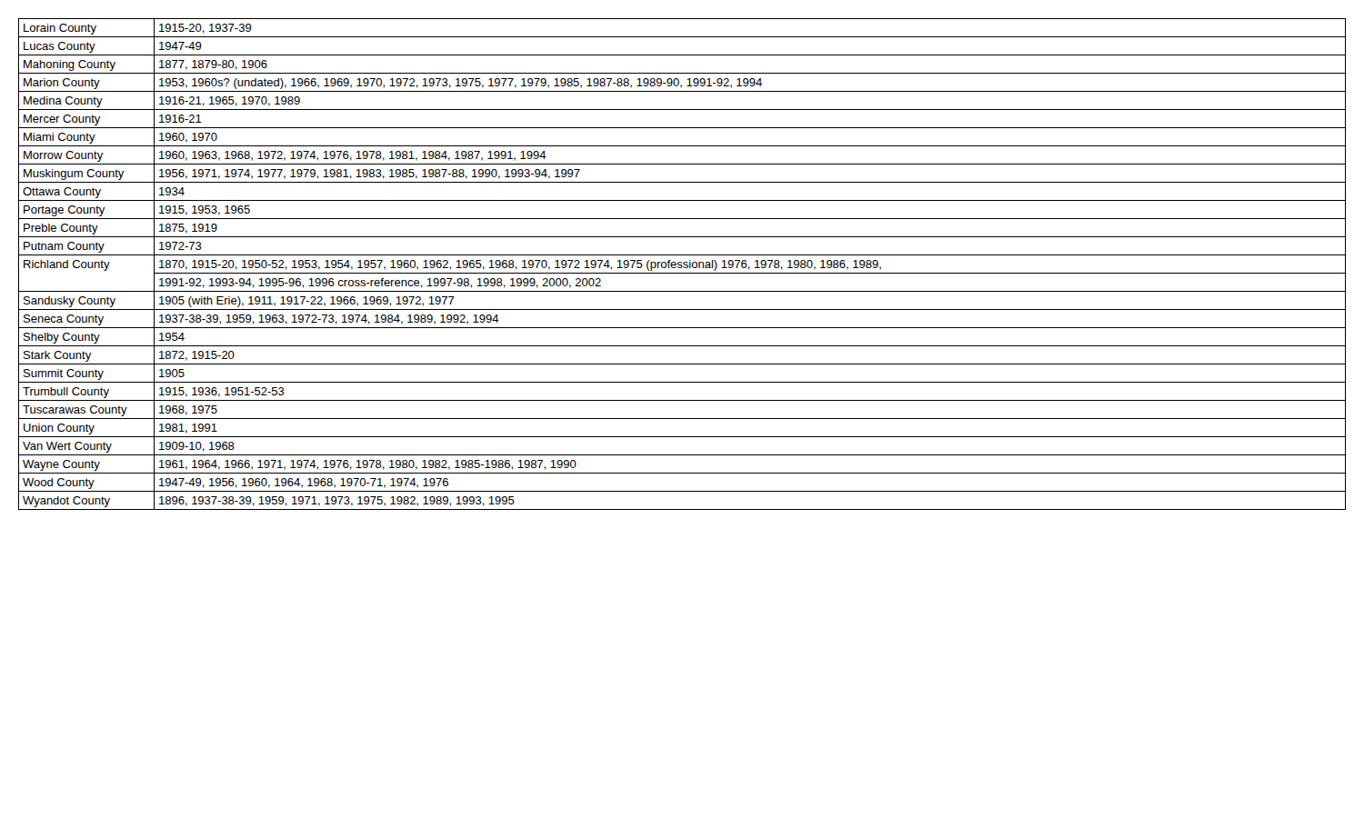| Lorain County | 1915-20, 1937-39 |
| Lucas County | 1947-49 |
| Mahoning County | 1877, 1879-80, 1906 |
| Marion County | 1953, 1960s? (undated), 1966, 1969, 1970, 1972, 1973, 1975, 1977, 1979, 1985, 1987-88, 1989-90, 1991-92, 1994 |
| Medina County | 1916-21, 1965, 1970, 1989 |
| Mercer County | 1916-21 |
| Miami County | 1960, 1970 |
| Morrow County | 1960, 1963, 1968, 1972, 1974, 1976, 1978, 1981, 1984, 1987, 1991, 1994 |
| Muskingum County | 1956, 1971, 1974, 1977, 1979, 1981, 1983, 1985, 1987-88, 1990, 1993-94, 1997 |
| Ottawa County | 1934 |
| Portage County | 1915, 1953, 1965 |
| Preble County | 1875, 1919 |
| Putnam County | 1972-73 |
| Richland County | 1870, 1915-20, 1950-52, 1953, 1954, 1957, 1960, 1962, 1965, 1968, 1970, 1972 1974, 1975 (professional) 1976, 1978, 1980, 1986, 1989, |
| 1991-92, 1993-94, 1995-96, 1996 cross-reference, 1997-98, 1998, 1999, 2000, 2002 |
| Sandusky County | 1905 (with Erie), 1911, 1917-22, 1966, 1969, 1972, 1977 |
| Seneca County | 1937-38-39, 1959, 1963, 1972-73, 1974, 1984, 1989, 1992, 1994 |
| Shelby County | 1954 |
| Stark County | 1872, 1915-20 |
| Summit County | 1905 |
| Trumbull County | 1915, 1936, 1951-52-53 |
| Tuscarawas County | 1968, 1975 |
| Union County | 1981, 1991 |
| Van Wert County | 1909-10, 1968 |
| Wayne County | 1961, 1964, 1966, 1971, 1974, 1976, 1978, 1980, 1982, 1985-1986, 1987, 1990 |
| Wood County | 1947-49, 1956, 1960, 1964, 1968, 1970-71, 1974, 1976 |
| Wyandot County | 1896, 1937-38-39, 1959, 1971, 1973, 1975, 1982, 1989, 1993, 1995 |